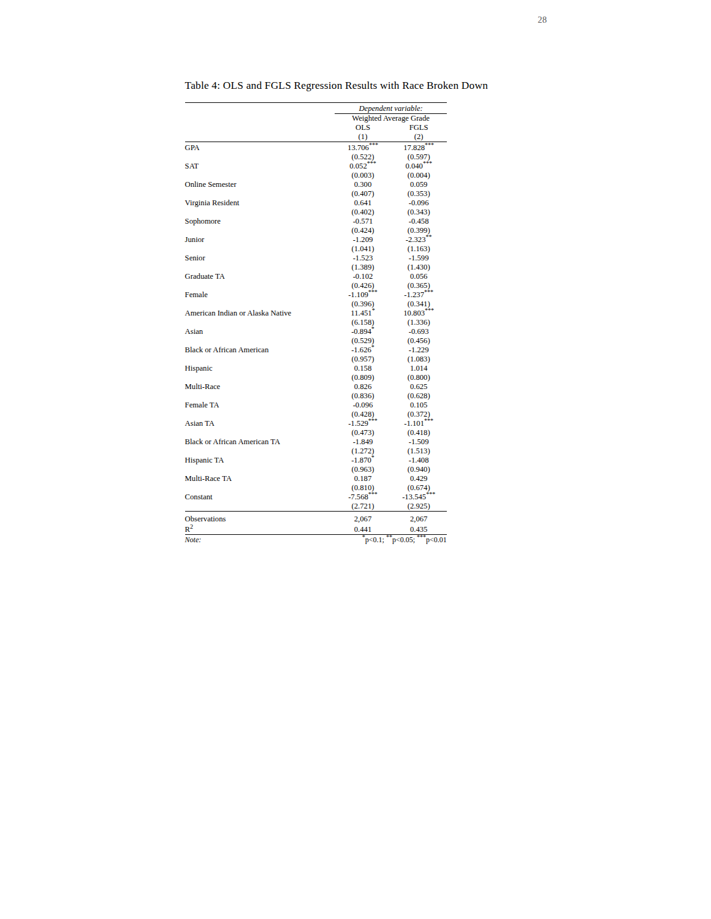28
Table 4: OLS and FGLS Regression Results with Race Broken Down
| | Dependent variable: |
| | Weighted Average Grade |
| | OLS | FGLS |
| | (1) | (2) |
| GPA | 13.706 *** | 17.828 *** |
| | (0.522) | (0.597) |
| SAT | 0.052 *** | 0.040 *** |
| | (0.003) | (0.004) |
| Online Semester | 0.300 | 0.059 |
| | (0.407) | (0.353) |
| Virginia Resident | 0.641 | -0.096 |
| | (0.402) | (0.343) |
| Sophomore | -0.571 | -0.458 |
| | (0.424) | (0.399) |
| Junior | -1.209 | -2.323 ** |
| | (1.041) | (1.163) |
| Senior | -1.523 | -1.599 |
| | (1.389) | (1.430) |
| Graduate TA | -0.102 | 0.056 |
| | (0.426) | (0.365) |
| Female | -1.109 *** | -1.237 *** |
| | (0.396) | (0.341) |
| American Indian or Alaska Native | 11.451 * | 10.803 *** |
| | (6.158) | (1.336) |
| Asian | -0.894 * | -0.693 |
| | (0.529) | (0.456) |
| Black or African American | -1.626 * | -1.229 |
| | (0.957) | (1.083) |
| Hispanic | 0.158 | 1.014 |
| | (0.809) | (0.800) |
| Multi-Race | 0.826 | 0.625 |
| | (0.836) | (0.628) |
| Female TA | -0.096 | 0.105 |
| | (0.428) | (0.372) |
| Asian TA | -1.529 *** | -1.101 *** |
| | (0.473) | (0.418) |
| Black or African American TA | -1.849 | -1.509 |
| | (1.272) | (1.513) |
| Hispanic TA | -1.870 * | -1.408 |
| | (0.963) | (0.940) |
| Multi-Race TA | 0.187 | 0.429 |
| | (0.810) | (0.674) |
| Constant | -7.568 *** | -13.545 *** |
| | (2.721) | (2.925) |
| Observations | 2,067 | 2,067 |
| R 2 | 0.441 | 0.435 |
| Note: | * p<0.1; ** p<0.05; *** p<0.01 |